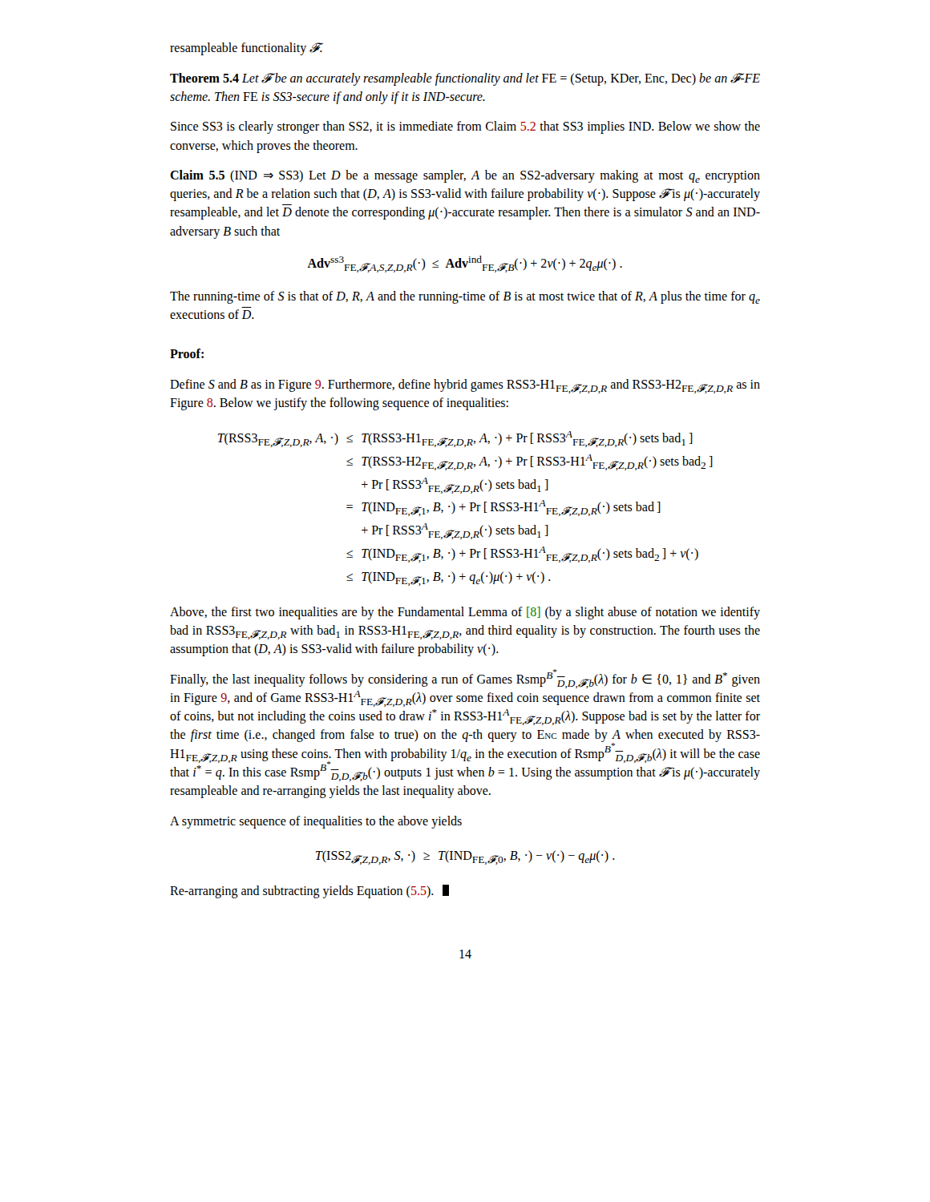resampleable functionality 𝓕.
Theorem 5.4 Let 𝓕 be an accurately resampleable functionality and let FE = (Setup, KDer, Enc, Dec) be an 𝓕-FE scheme. Then FE is SS3-secure if and only if it is IND-secure.
Since SS3 is clearly stronger than SS2, it is immediate from Claim 5.2 that SS3 implies IND. Below we show the converse, which proves the theorem.
Claim 5.5 (IND ⇒ SS3) Let D be a message sampler, A be an SS2-adversary making at most qe encryption queries, and R be a relation such that (D, A) is SS3-valid with failure probability ν(·). Suppose 𝓕 is μ(·)-accurately resampleable, and let D denote the corresponding μ(·)-accurate resampler. Then there is a simulator S and an IND-adversary B such that
Advss3FE,𝓕,A,S,Z,D,R(·) ≤ AdvindFE,𝓕,B(·) + 2ν(·) + 2qeμ(·) .
The running-time of S is that of D, R, A and the running-time of B is at most twice that of R, A plus the time for qe executions of D.
Proof:
Define S and B as in Figure 9. Furthermore, define hybrid games RSS3-H1FE,𝓕,Z,D,R and RSS3-H2FE,𝓕,Z,D,R as in Figure 8. Below we justify the following sequence of inequalities:
| T (RSS3 FE, 𝓕 , Z , D , R , A , ·) | ≤ | T (RSS3-H1 FE, 𝓕 , Z , D , R , A , ·) + Pr [ RSS3 A FE, 𝓕 , Z , D , R (·) sets bad 1 ] |
| | ≤ | T (RSS3-H2 FE, 𝓕 , Z , D , R , A , ·) + Pr [ RSS3-H1 A FE, 𝓕 , Z , D , R (·) sets bad 2 ] |
| | | + Pr [ RSS3 A FE, 𝓕 , Z , D , R (·) sets bad 1 ] |
| | = | T (IND FE, 𝓕 ,1 , B , ·) + Pr [ RSS3-H1 A FE, 𝓕 , Z , D , R (·) sets bad ] |
| | | + Pr [ RSS3 A FE, 𝓕 , Z , D , R (·) sets bad 1 ] |
| | ≤ | T (IND FE, 𝓕 ,1 , B , ·) + Pr [ RSS3-H1 A FE, 𝓕 , Z , D , R (·) sets bad 2 ] + ν (·) |
| | ≤ | T (IND FE, 𝓕 ,1 , B , ·) + q e (·) μ (·) + ν (·) . |
Above, the first two inequalities are by the Fundamental Lemma of [8] (by a slight abuse of notation we identify bad in RSS3FE,𝓕,Z,D,R with bad1 in RSS3-H1FE,𝓕,Z,D,R, and third equality is by construction. The fourth uses the assumption that (D, A) is SS3-valid with failure probability ν(·).
Finally, the last inequality follows by considering a run of Games RsmpB*D,D,𝓕,b(λ) for b ∈ {0, 1} and B* given in Figure 9, and of Game RSS3-H1AFE,𝓕,Z,D,R(λ) over some fixed coin sequence drawn from a common finite set of coins, but not including the coins used to draw i* in RSS3-H1AFE,𝓕,Z,D,R(λ). Suppose bad is set by the latter for the first time (i.e., changed from false to true) on the q-th query to Enc made by A when executed by RSS3-H1FE,𝓕,Z,D,R using these coins. Then with probability 1/qe in the execution of RsmpB*D,D,𝓕,b(λ) it will be the case that i* = q. In this case RsmpB*D,D,𝓕,b(·) outputs 1 just when b = 1. Using the assumption that 𝓕 is μ(·)-accurately resampleable and re-arranging yields the last inequality above.
A symmetric sequence of inequalities to the above yields
| T (ISS2 𝓕 , Z , D , R , S , ·) | ≥ | T (IND FE, 𝓕 ,0 , B , ·) − ν (·) − q e μ (·) . |
Re-arranging and subtracting yields Equation (5.5).
14